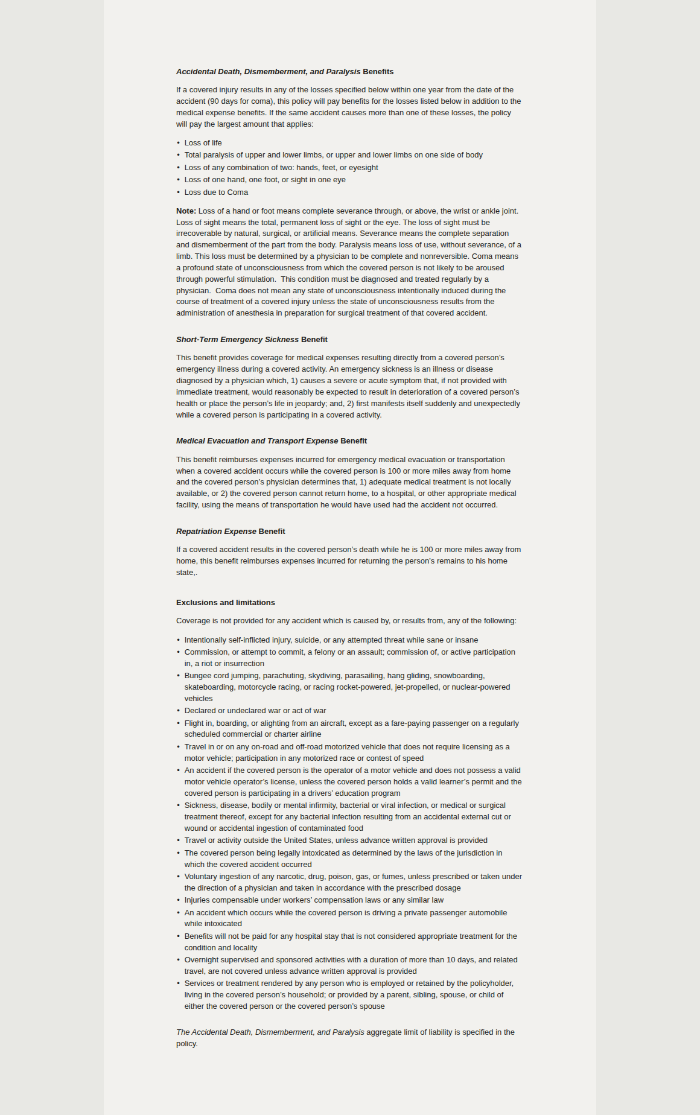Accidental Death, Dismemberment, and Paralysis Benefits
If a covered injury results in any of the losses specified below within one year from the date of the accident (90 days for coma), this policy will pay benefits for the losses listed below in addition to the medical expense benefits. If the same accident causes more than one of these losses, the policy will pay the largest amount that applies:
Loss of life
Total paralysis of upper and lower limbs, or upper and lower limbs on one side of body
Loss of any combination of two: hands, feet, or eyesight
Loss of one hand, one foot, or sight in one eye
Loss due to Coma
Note: Loss of a hand or foot means complete severance through, or above, the wrist or ankle joint. Loss of sight means the total, permanent loss of sight or the eye. The loss of sight must be irrecoverable by natural, surgical, or artificial means. Severance means the complete separation and dismemberment of the part from the body. Paralysis means loss of use, without severance, of a limb. This loss must be determined by a physician to be complete and nonreversible. Coma means a profound state of unconsciousness from which the covered person is not likely to be aroused through powerful stimulation. This condition must be diagnosed and treated regularly by a physician. Coma does not mean any state of unconsciousness intentionally induced during the course of treatment of a covered injury unless the state of unconsciousness results from the administration of anesthesia in preparation for surgical treatment of that covered accident.
Short-Term Emergency Sickness Benefit
This benefit provides coverage for medical expenses resulting directly from a covered person’s emergency illness during a covered activity. An emergency sickness is an illness or disease diagnosed by a physician which, 1) causes a severe or acute symptom that, if not provided with immediate treatment, would reasonably be expected to result in deterioration of a covered person’s health or place the person’s life in jeopardy; and, 2) first manifests itself suddenly and unexpectedly while a covered person is participating in a covered activity.
Medical Evacuation and Transport Expense Benefit
This benefit reimburses expenses incurred for emergency medical evacuation or transportation when a covered accident occurs while the covered person is 100 or more miles away from home and the covered person’s physician determines that, 1) adequate medical treatment is not locally available, or 2) the covered person cannot return home, to a hospital, or other appropriate medical facility, using the means of transportation he would have used had the accident not occurred.
Repatriation Expense Benefit
If a covered accident results in the covered person’s death while he is 100 or more miles away from home, this benefit reimburses expenses incurred for returning the person’s remains to his home state,.
Exclusions and limitations
Coverage is not provided for any accident which is caused by, or results from, any of the following:
Intentionally self-inflicted injury, suicide, or any attempted threat while sane or insane
Commission, or attempt to commit, a felony or an assault; commission of, or active participation in, a riot or insurrection
Bungee cord jumping, parachuting, skydiving, parasailing, hang gliding, snowboarding, skateboarding, motorcycle racing, or racing rocket-powered, jet-propelled, or nuclear-powered vehicles
Declared or undeclared war or act of war
Flight in, boarding, or alighting from an aircraft, except as a fare-paying passenger on a regularly scheduled commercial or charter airline
Travel in or on any on-road and off-road motorized vehicle that does not require licensing as a motor vehicle; participation in any motorized race or contest of speed
An accident if the covered person is the operator of a motor vehicle and does not possess a valid motor vehicle operator’s license, unless the covered person holds a valid learner’s permit and the covered person is participating in a drivers’ education program
Sickness, disease, bodily or mental infirmity, bacterial or viral infection, or medical or surgical treatment thereof, except for any bacterial infection resulting from an accidental external cut or wound or accidental ingestion of contaminated food
Travel or activity outside the United States, unless advance written approval is provided
The covered person being legally intoxicated as determined by the laws of the jurisdiction in which the covered accident occurred
Voluntary ingestion of any narcotic, drug, poison, gas, or fumes, unless prescribed or taken under the direction of a physician and taken in accordance with the prescribed dosage
Injuries compensable under workers’ compensation laws or any similar law
An accident which occurs while the covered person is driving a private passenger automobile while intoxicated
Benefits will not be paid for any hospital stay that is not considered appropriate treatment for the condition and locality
Overnight supervised and sponsored activities with a duration of more than 10 days, and related travel, are not covered unless advance written approval is provided
Services or treatment rendered by any person who is employed or retained by the policyholder, living in the covered person’s household; or provided by a parent, sibling, spouse, or child of either the covered person or the covered person’s spouse
The Accidental Death, Dismemberment, and Paralysis aggregate limit of liability is specified in the policy.